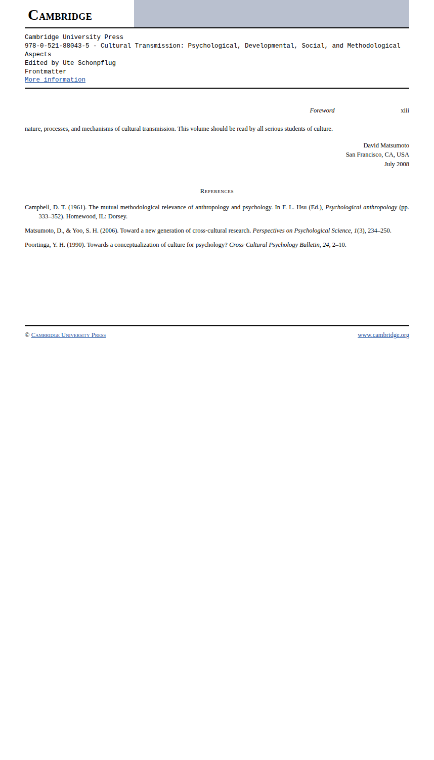Cambridge
Cambridge University Press
978-0-521-88043-5 - Cultural Transmission: Psychological, Developmental, Social, and Methodological Aspects
Edited by Ute Schonpflug
Frontmatter
More information
Foreword xiii
nature, processes, and mechanisms of cultural transmission. This volume should be read by all serious students of culture.
David Matsumoto
San Francisco, CA, USA
July 2008
References
Campbell, D. T. (1961). The mutual methodological relevance of anthropology and psychology. In F. L. Hsu (Ed.), Psychological anthropology (pp. 333–352). Homewood, IL: Dorsey.
Matsumoto, D., & Yoo, S. H. (2006). Toward a new generation of cross-cultural research. Perspectives on Psychological Science, 1(3), 234–250.
Poortinga, Y. H. (1990). Towards a conceptualization of culture for psychology? Cross-Cultural Psychology Bulletin, 24, 2–10.
© Cambridge University Press
www.cambridge.org